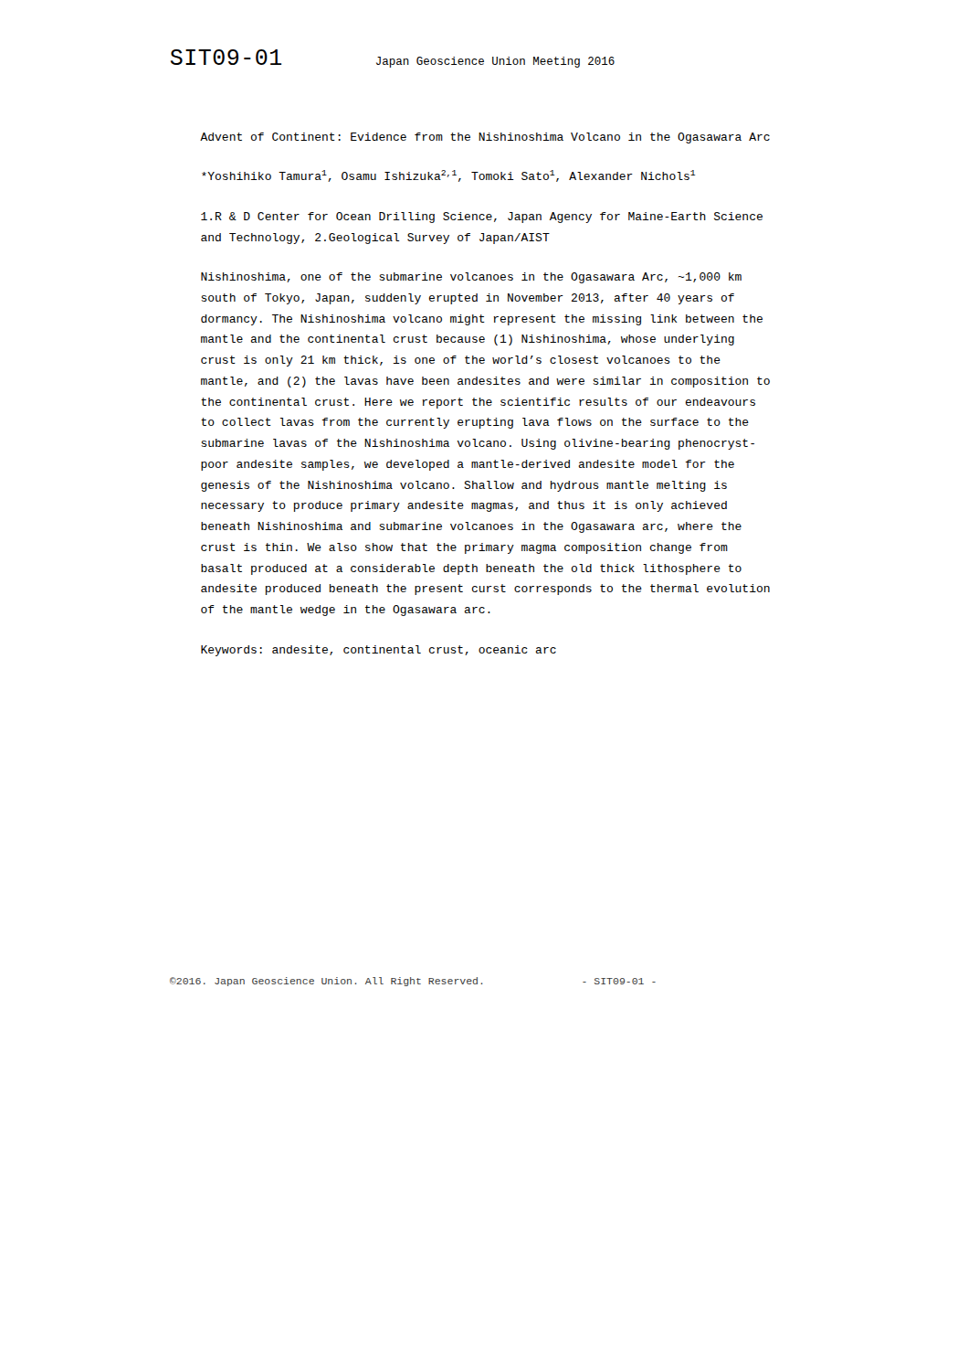SIT09-01
Japan Geoscience Union Meeting 2016
Advent of Continent: Evidence from the Nishinoshima Volcano in the Ogasawara Arc
*Yoshihiko Tamura1, Osamu Ishizuka2,1, Tomoki Sato1, Alexander Nichols1
1.R & D Center for Ocean Drilling Science, Japan Agency for Maine-Earth Science and Technology, 2.Geological Survey of Japan/AIST
Nishinoshima, one of the submarine volcanoes in the Ogasawara Arc, ~1,000 km south of Tokyo, Japan, suddenly erupted in November 2013, after 40 years of dormancy. The Nishinoshima volcano might represent the missing link between the mantle and the continental crust because (1) Nishinoshima, whose underlying crust is only 21 km thick, is one of the world’s closest volcanoes to the mantle, and (2) the lavas have been andesites and were similar in composition to the continental crust. Here we report the scientific results of our endeavours to collect lavas from the currently erupting lava flows on the surface to the submarine lavas of the Nishinoshima volcano. Using olivine-bearing phenocryst-poor andesite samples, we developed a mantle-derived andesite model for the genesis of the Nishinoshima volcano. Shallow and hydrous mantle melting is necessary to produce primary andesite magmas, and thus it is only achieved beneath Nishinoshima and submarine volcanoes in the Ogasawara arc, where the crust is thin. We also show that the primary magma composition change from basalt produced at a considerable depth beneath the old thick lithosphere to andesite produced beneath the present curst corresponds to the thermal evolution of the mantle wedge in the Ogasawara arc.
Keywords: andesite, continental crust, oceanic arc
©2016. Japan Geoscience Union. All Right Reserved. - SIT09-01 -